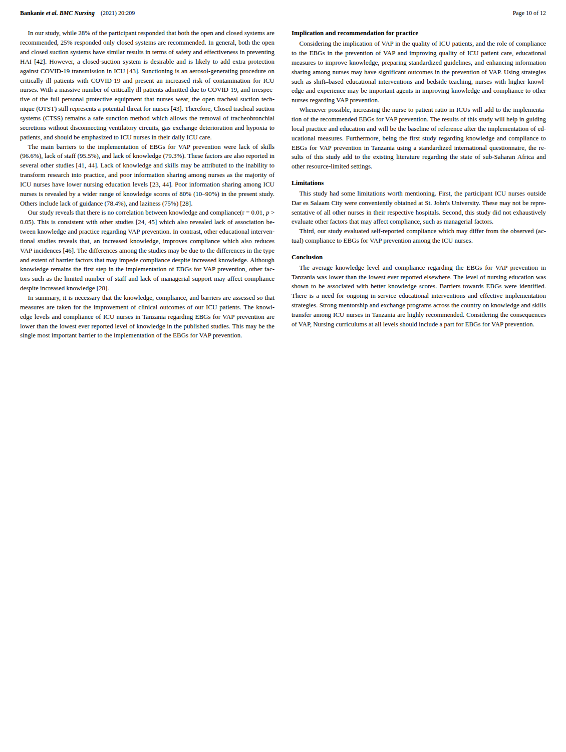Bankanie et al. BMC Nursing (2021) 20:209
Page 10 of 12
In our study, while 28% of the participant responded that both the open and closed systems are recommended, 25% responded only closed systems are recommended. In general, both the open and closed suction systems have similar results in terms of safety and effectiveness in preventing HAI [42]. However, a closed-suction system is desirable and is likely to add extra protection against COVID-19 transmission in ICU [43]. Sunctioning is an aerosol-generating procedure on critically ill patients with COVID-19 and present an increased risk of contamination for ICU nurses. With a massive number of critically ill patients admitted due to COVID-19, and irrespective of the full personal protective equipment that nurses wear, the open tracheal suction technique (OTST) still represents a potential threat for nurses [43]. Therefore, Closed tracheal suction systems (CTSS) remains a safe sunction method which allows the removal of tracheobronchial secretions without disconnecting ventilatory circuits, gas exchange deterioration and hypoxia to patients, and should be emphasized to ICU nurses in their daily ICU care.
The main barriers to the implementation of EBGs for VAP prevention were lack of skills (96.6%), lack of staff (95.5%), and lack of knowledge (79.3%). These factors are also reported in several other studies [41, 44]. Lack of knowledge and skills may be attributed to the inability to transform research into practice, and poor information sharing among nurses as the majority of ICU nurses have lower nursing education levels [23, 44]. Poor information sharing among ICU nurses is revealed by a wider range of knowledge scores of 80% (10–90%) in the present study. Others include lack of guidance (78.4%), and laziness (75%) [28].
Our study reveals that there is no correlation between knowledge and compliance(r = 0.01, p > 0.05). This is consistent with other studies [24, 45] which also revealed lack of association between knowledge and practice regarding VAP prevention. In contrast, other educational interventional studies reveals that, an increased knowledge, improves compliance which also reduces VAP incidences [46]. The differences among the studies may be due to the differences in the type and extent of barrier factors that may impede compliance despite increased knowledge. Although knowledge remains the first step in the implementation of EBGs for VAP prevention, other factors such as the limited number of staff and lack of managerial support may affect compliance despite increased knowledge [28].
In summary, it is necessary that the knowledge, compliance, and barriers are assessed so that measures are taken for the improvement of clinical outcomes of our ICU patients. The knowledge levels and compliance of ICU nurses in Tanzania regarding EBGs for VAP prevention are lower than the lowest ever reported level of knowledge in the published studies. This may be the single most important barrier to the implementation of the EBGs for VAP prevention.
Implication and recommendation for practice
Considering the implication of VAP in the quality of ICU patients, and the role of compliance to the EBGs in the prevention of VAP and improving quality of ICU patient care, educational measures to improve knowledge, preparing standardized guidelines, and enhancing information sharing among nurses may have significant outcomes in the prevention of VAP. Using strategies such as shift–based educational interventions and bedside teaching, nurses with higher knowledge and experience may be important agents in improving knowledge and compliance to other nurses regarding VAP prevention.
Whenever possible, increasing the nurse to patient ratio in ICUs will add to the implementation of the recommended EBGs for VAP prevention. The results of this study will help in guiding local practice and education and will be the baseline of reference after the implementation of educational measures. Furthermore, being the first study regarding knowledge and compliance to EBGs for VAP prevention in Tanzania using a standardized international questionnaire, the results of this study add to the existing literature regarding the state of sub-Saharan Africa and other resource-limited settings.
Limitations
This study had some limitations worth mentioning. First, the participant ICU nurses outside Dar es Salaam City were conveniently obtained at St. John's University. These may not be representative of all other nurses in their respective hospitals. Second, this study did not exhaustively evaluate other factors that may affect compliance, such as managerial factors.
Third, our study evaluated self-reported compliance which may differ from the observed (actual) compliance to EBGs for VAP prevention among the ICU nurses.
Conclusion
The average knowledge level and compliance regarding the EBGs for VAP prevention in Tanzania was lower than the lowest ever reported elsewhere. The level of nursing education was shown to be associated with better knowledge scores. Barriers towards EBGs were identified. There is a need for ongoing in-service educational interventions and effective implementation strategies. Strong mentorship and exchange programs across the country on knowledge and skills transfer among ICU nurses in Tanzania are highly recommended. Considering the consequences of VAP, Nursing curriculums at all levels should include a part for EBGs for VAP prevention.